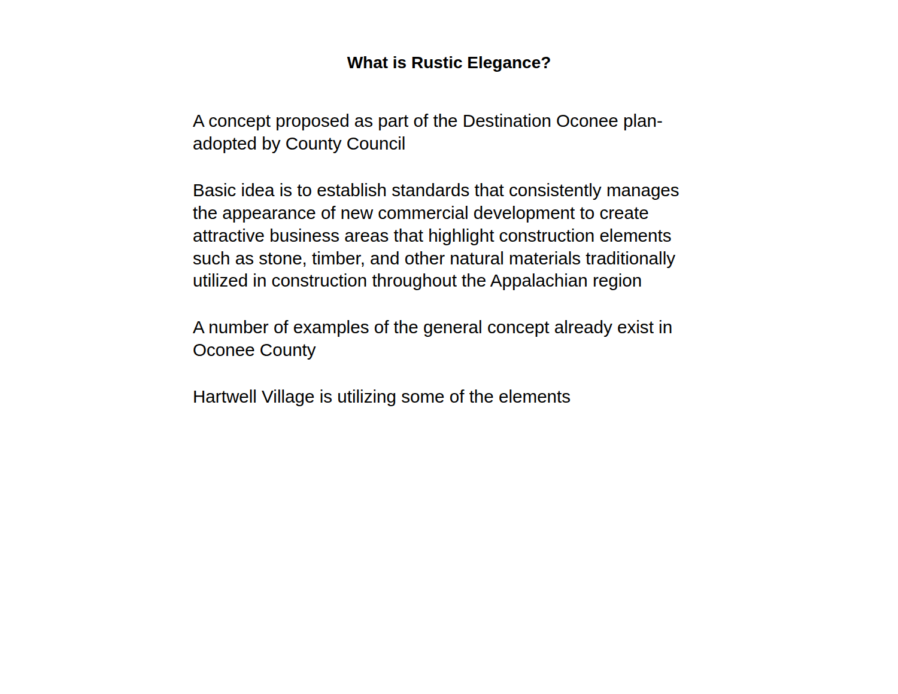What is Rustic Elegance?
A concept proposed as part of the Destination Oconee plan- adopted by County Council
Basic idea is to establish standards that consistently manages the appearance of new commercial development to create attractive business areas that highlight construction elements such as stone, timber, and other natural materials traditionally utilized in construction throughout the Appalachian region
A number of examples of the general concept already exist in Oconee County
Hartwell Village is utilizing some of the elements